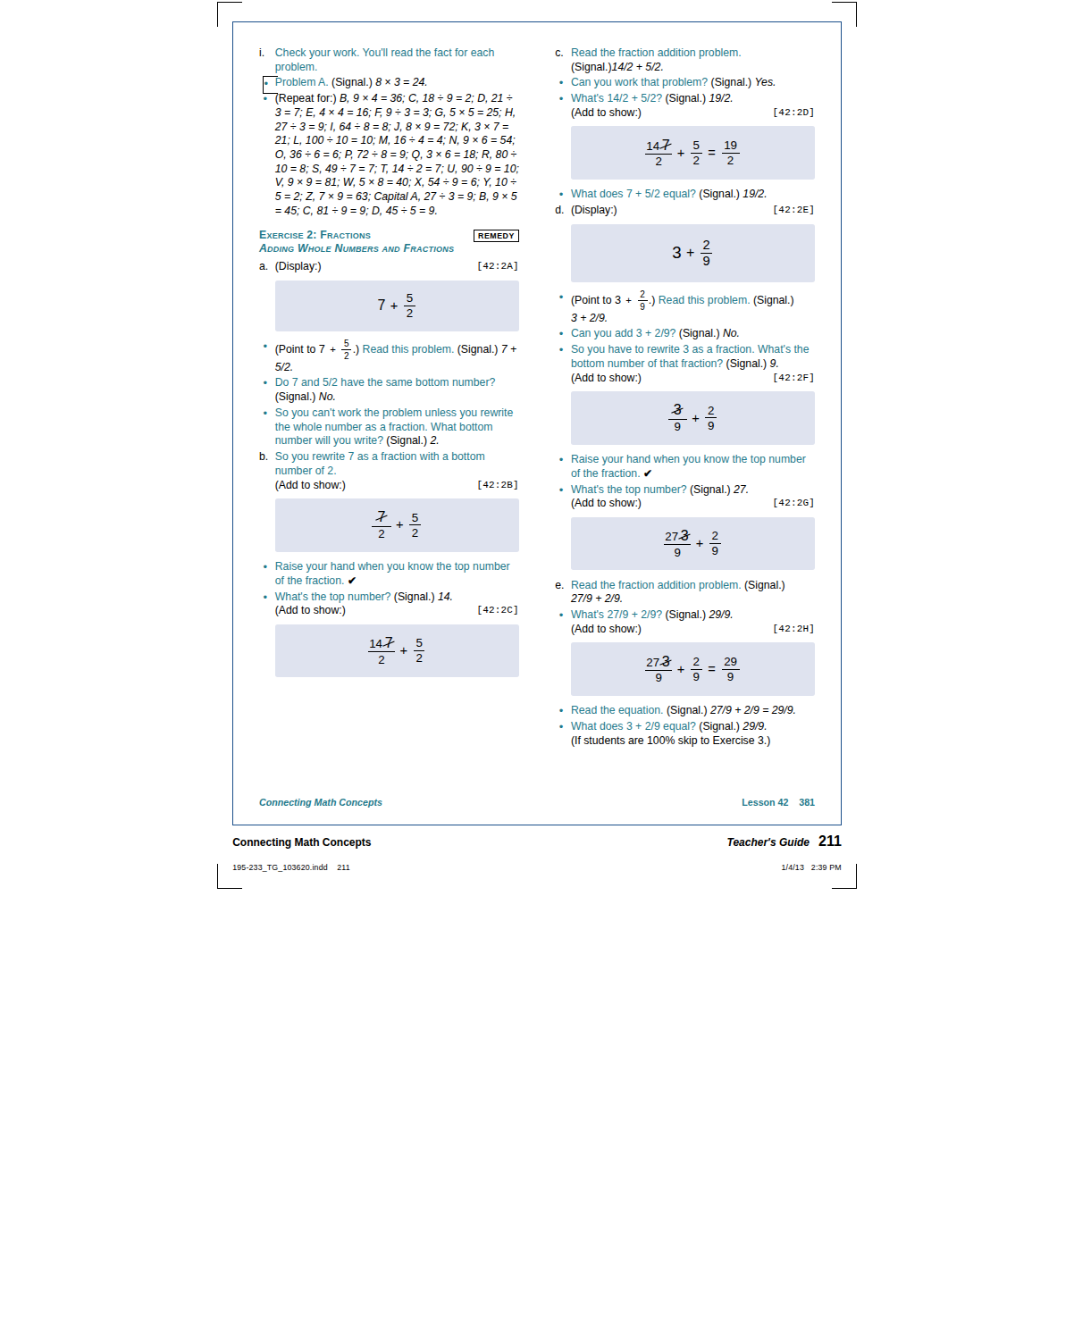i. Check your work. You'll read the fact for each problem.
Problem A. (Signal.) 8 × 3 = 24.
(Repeat for:) B, 9 × 4 = 36; C, 18 ÷ 9 = 2; D, 21 ÷ 3 = 7; E, 4 × 4 = 16; F, 9 ÷ 3 = 3; G, 5 × 5 = 25; H, 27 ÷ 3 = 9; I, 64 ÷ 8 = 8; J, 8 × 9 = 72; K, 3 × 7 = 21; L, 100 ÷ 10 = 10; M, 16 ÷ 4 = 4; N, 9 × 6 = 54; O, 36 ÷ 6 = 6; P, 72 ÷ 8 = 9; Q, 3 × 6 = 18; R, 80 ÷ 10 = 8; S, 49 ÷ 7 = 7; T, 14 ÷ 2 = 7; U, 90 ÷ 9 = 10; V, 9 × 9 = 81; W, 5 × 8 = 40; X, 54 ÷ 9 = 6; Y, 10 ÷ 5 = 2; Z, 7 × 9 = 63; Capital A, 27 ÷ 3 = 9; B, 9 × 5 = 45; C, 81 ÷ 9 = 9; D, 45 ÷ 5 = 9.
REMEDY
Exercise 2: Fractions
Adding Whole Numbers and Fractions
a.(Display:)[42:2A]
7 + 52
(Point to 7 + 52 .) Read this problem. (Signal.) 7 + 5/2.
Do 7 and 5/2 have the same bottom number? (Signal.) No.
So you can't work the problem unless you rewrite the whole number as a fraction. What bottom number will you write? (Signal.) 2.
b. So you rewrite 7 as a fraction with a bottom number of 2.
(Add to show:)[42:2B]
7 2 + 52
Raise your hand when you know the top number of the fraction. ✔
What's the top number? (Signal.) 14.
(Add to show:)[42:2C]
147 2 + 52
c. Read the fraction addition problem.
(Signal.) 14/2 + 5/2.
Can you work that problem? (Signal.) Yes.
What's 14/2 + 5/2? (Signal.) 19/2.
(Add to show:)[42:2D]
147 2 + 52 = 192
What does 7 + 5/2 equal? (Signal.) 19/2.
d.(Display:)[42:2E]
3 + 29
(Point to 3 + 29 .) Read this problem. (Signal.)
3 + 2/9.
Can you add 3 + 2/9? (Signal.) No.
So you have to rewrite 3 as a fraction. What's the bottom number of that fraction? (Signal.) 9.
(Add to show:)[42:2F]
3 9 + 29
Raise your hand when you know the top number of the fraction. ✔
What's the top number? (Signal.) 27.
(Add to show:)[42:2G]
273 9 + 29
e. Read the fraction addition problem. (Signal.)
27/9 + 2/9.
What's 27/9 + 2/9? (Signal.) 29/9.
(Add to show:)[42:2H]
273 9 + 29 = 299
Read the equation. (Signal.) 27/9 + 2/9 = 29/9.
What does 3 + 2/9 equal? (Signal.) 29/9.
(If students are 100% skip to Exercise 3.)
Connecting Math Concepts
Lesson 42 381
Connecting Math Concepts
Teacher's Guide 211
195-233_TG_103620.indd 211
1/4/13 2:39 PM